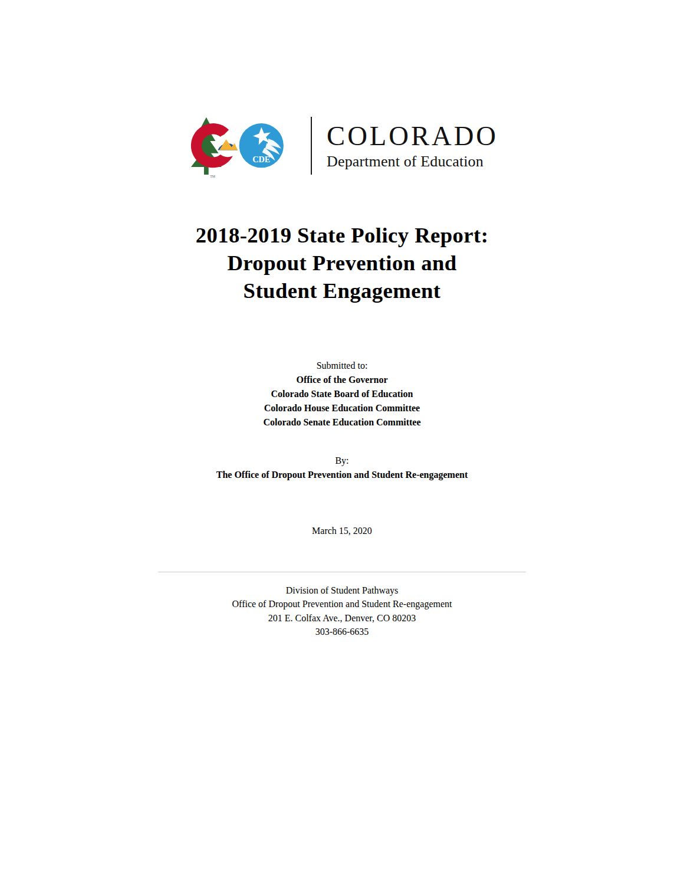CDE TM
COLORADO
Department of Education
2018-2019 State Policy Report:
Dropout Prevention and
Student Engagement
Submitted to:
Office of the Governor
Colorado State Board of Education
Colorado House Education Committee
Colorado Senate Education Committee
By:
The Office of Dropout Prevention and Student Re-engagement
March 15, 2020
Division of Student Pathways
Office of Dropout Prevention and Student Re-engagement
201 E. Colfax Ave., Denver, CO 80203
303-866-6635